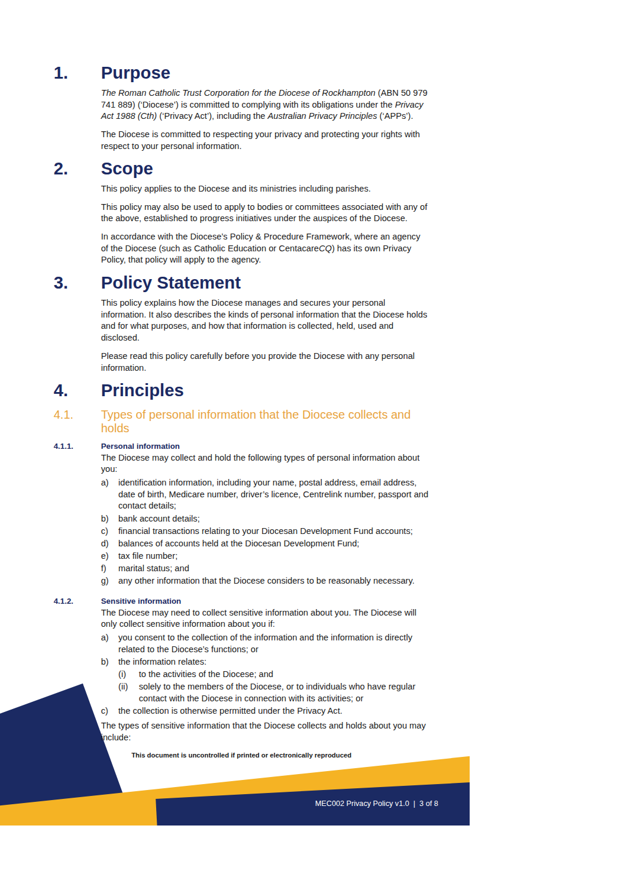1. Purpose
The Roman Catholic Trust Corporation for the Diocese of Rockhampton (ABN 50 979 741 889) (‘Diocese’) is committed to complying with its obligations under the Privacy Act 1988 (Cth) (‘Privacy Act’), including the Australian Privacy Principles (‘APPs’).
The Diocese is committed to respecting your privacy and protecting your rights with respect to your personal information.
2. Scope
This policy applies to the Diocese and its ministries including parishes.
This policy may also be used to apply to bodies or committees associated with any of the above, established to progress initiatives under the auspices of the Diocese.
In accordance with the Diocese’s Policy & Procedure Framework, where an agency of the Diocese (such as Catholic Education or CentacareCQ) has its own Privacy Policy, that policy will apply to the agency.
3. Policy Statement
This policy explains how the Diocese manages and secures your personal information. It also describes the kinds of personal information that the Diocese holds and for what purposes, and how that information is collected, held, used and disclosed.
Please read this policy carefully before you provide the Diocese with any personal information.
4. Principles
4.1. Types of personal information that the Diocese collects and holds
4.1.1. Personal information
The Diocese may collect and hold the following types of personal information about you:
a) identification information, including your name, postal address, email address, date of birth, Medicare number, driver’s licence, Centrelink number, passport and contact details;
b) bank account details;
c) financial transactions relating to your Diocesan Development Fund accounts;
d) balances of accounts held at the Diocesan Development Fund;
e) tax file number;
f) marital status; and
g) any other information that the Diocese considers to be reasonably necessary.
4.1.2. Sensitive information
The Diocese may need to collect sensitive information about you. The Diocese will only collect sensitive information about you if:
a) you consent to the collection of the information and the information is directly related to the Diocese’s functions; or
b) the information relates:
(i) to the activities of the Diocese; and
(ii) solely to the members of the Diocese, or to individuals who have regular contact with the Diocese in connection with its activities; or
c) the collection is otherwise permitted under the Privacy Act.
The types of sensitive information that the Diocese collects and holds about you may include:
This document is uncontrolled if printed or electronically reproduced
MEC002 Privacy Policy v1.0 | 3 of 8